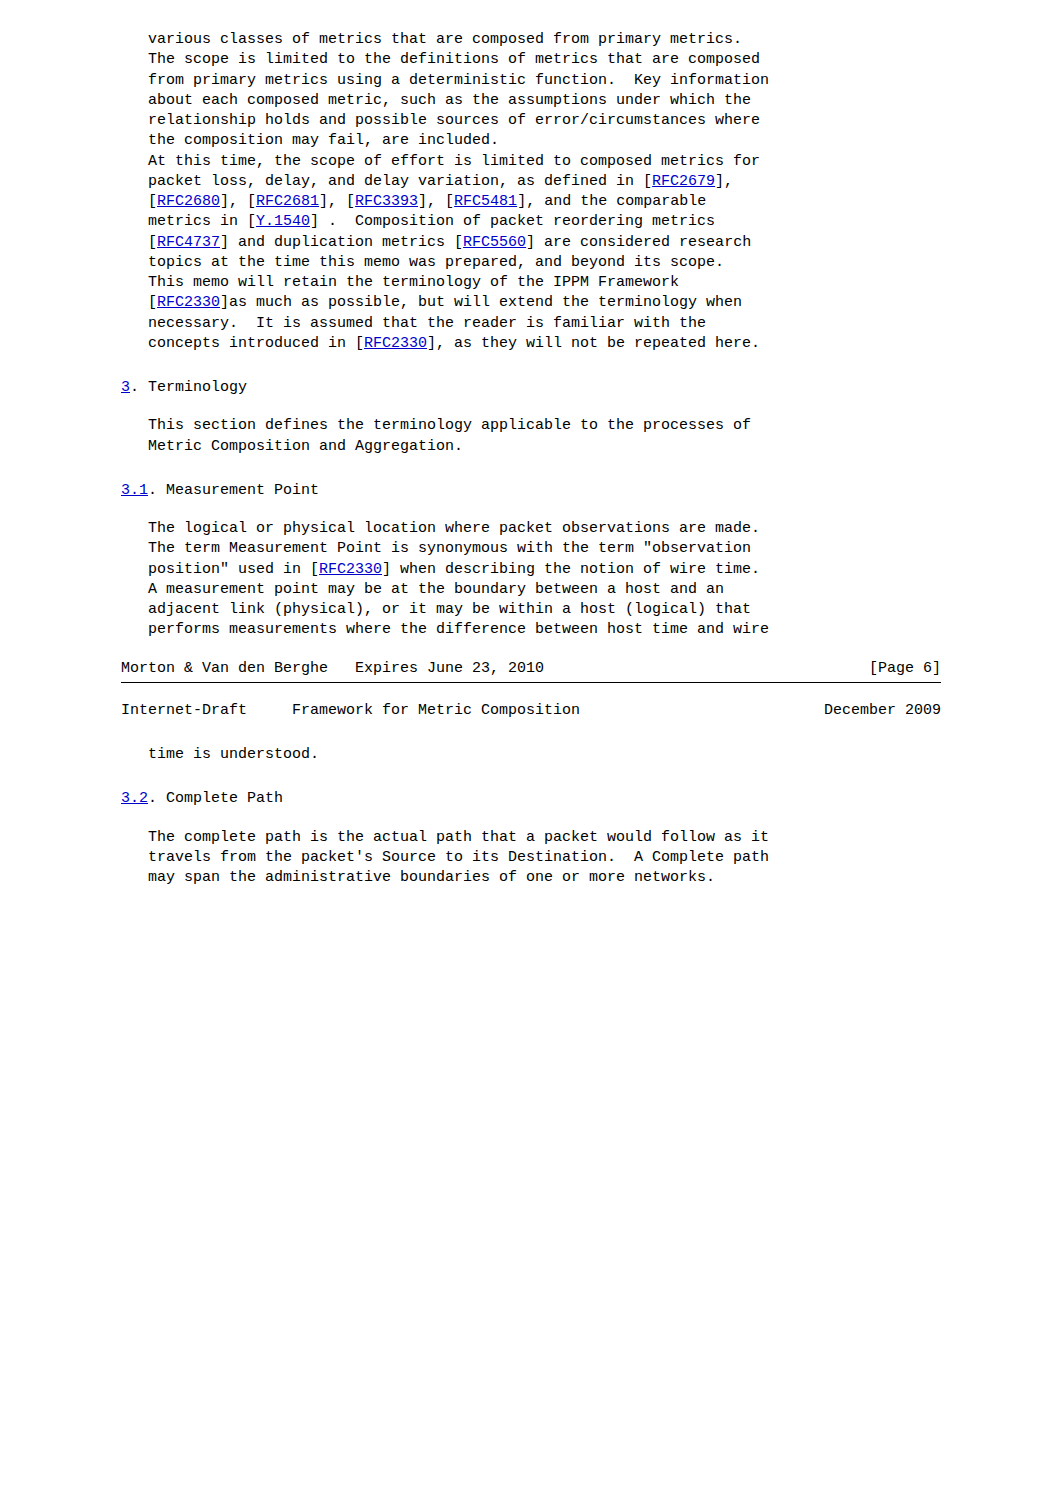various classes of metrics that are composed from primary metrics.
The scope is limited to the definitions of metrics that are composed
from primary metrics using a deterministic function.  Key information
about each composed metric, such as the assumptions under which the
relationship holds and possible sources of error/circumstances where
the composition may fail, are included.
At this time, the scope of effort is limited to composed metrics for
packet loss, delay, and delay variation, as defined in [RFC2679],
[RFC2680], [RFC2681], [RFC3393], [RFC5481], and the comparable
metrics in [Y.1540] .  Composition of packet reordering metrics
[RFC4737] and duplication metrics [RFC5560] are considered research
topics at the time this memo was prepared, and beyond its scope.
This memo will retain the terminology of the IPPM Framework
[RFC2330]as much as possible, but will extend the terminology when
necessary.  It is assumed that the reader is familiar with the
concepts introduced in [RFC2330], as they will not be repeated here.
3. Terminology
This section defines the terminology applicable to the processes of
Metric Composition and Aggregation.
3.1. Measurement Point
The logical or physical location where packet observations are made.
The term Measurement Point is synonymous with the term "observation
position" used in [RFC2330] when describing the notion of wire time.
A measurement point may be at the boundary between a host and an
adjacent link (physical), or it may be within a host (logical) that
performs measurements where the difference between host time and wire
Morton & Van den Berghe Expires June 23, 2010 [Page 6]
Internet-Draft Framework for Metric Composition December 2009
time is understood.
3.2. Complete Path
The complete path is the actual path that a packet would follow as it
travels from the packet's Source to its Destination.  A Complete path
may span the administrative boundaries of one or more networks.